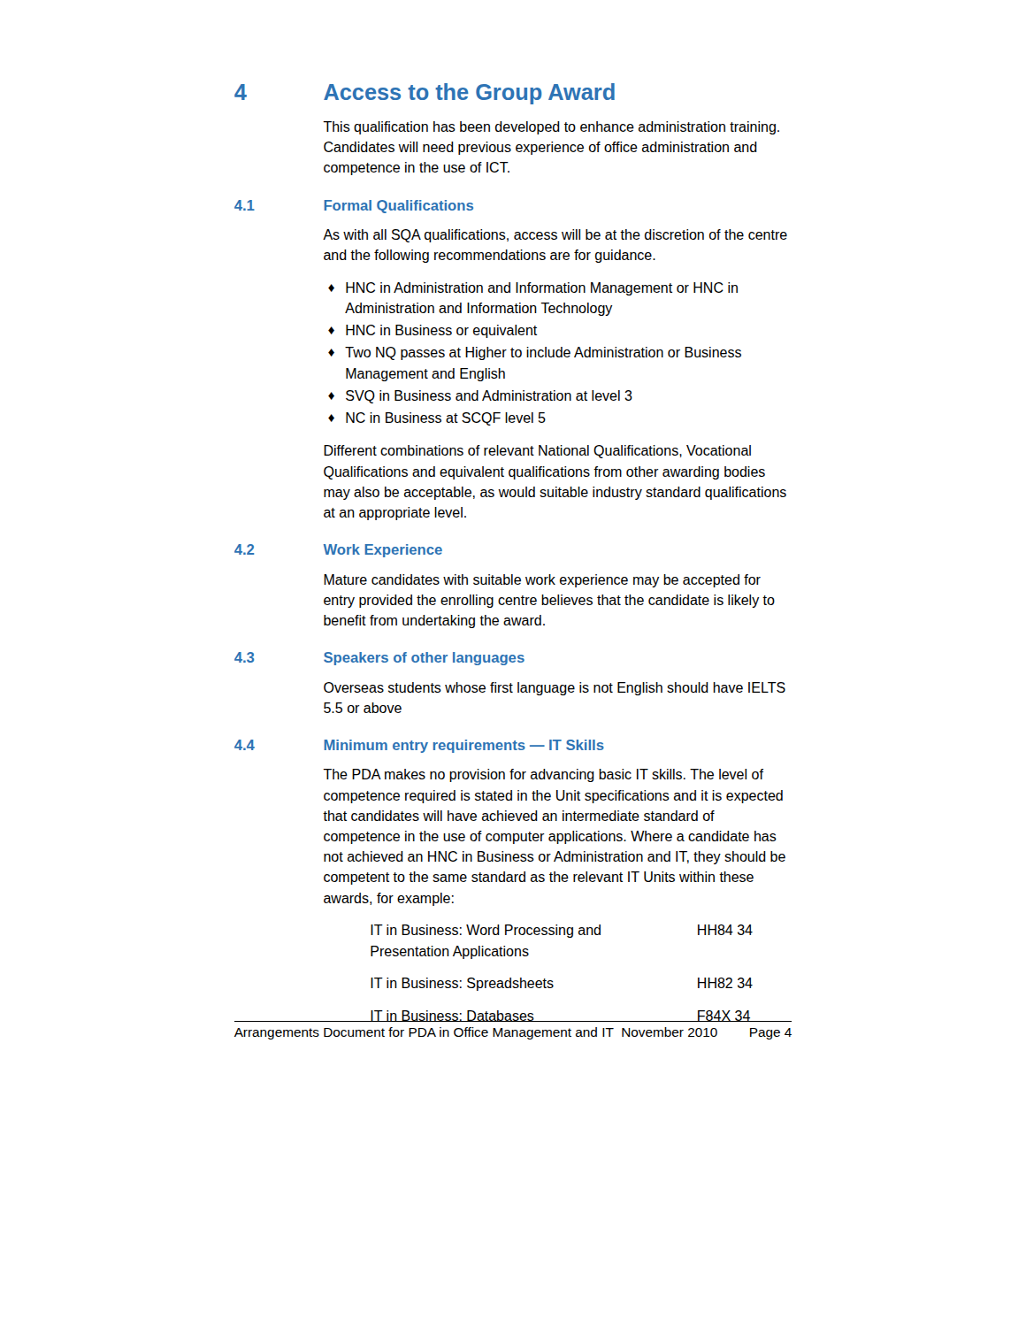4 Access to the Group Award
This qualification has been developed to enhance administration training. Candidates will need previous experience of office administration and competence in the use of ICT.
4.1 Formal Qualifications
As with all SQA qualifications, access will be at the discretion of the centre and the following recommendations are for guidance.
HNC in Administration and Information Management or HNC in Administration and Information Technology
HNC in Business or equivalent
Two NQ passes at Higher to include Administration or Business Management and English
SVQ in Business and Administration at level 3
NC in Business at SCQF level 5
Different combinations of relevant National Qualifications, Vocational Qualifications and equivalent qualifications from other awarding bodies may also be acceptable, as would suitable industry standard qualifications at an appropriate level.
4.2 Work Experience
Mature candidates with suitable work experience may be accepted for entry provided the enrolling centre believes that the candidate is likely to benefit from undertaking the award.
4.3 Speakers of other languages
Overseas students whose first language is not English should have IELTS 5.5 or above
4.4 Minimum entry requirements — IT Skills
The PDA makes no provision for advancing basic IT skills. The level of competence required is stated in the Unit specifications and it is expected that candidates will have achieved an intermediate standard of competence in the use of computer applications. Where a candidate has not achieved an HNC in Business or Administration and IT, they should be competent to the same standard as the relevant IT Units within these awards, for example:
| IT in Business: Word Processing and Presentation Applications | HH84 34 |
| IT in Business: Spreadsheets | HH82 34 |
| IT in Business: Databases | F84X 34 |
Arrangements Document for PDA in Office Management and IT November 2010 Page 4